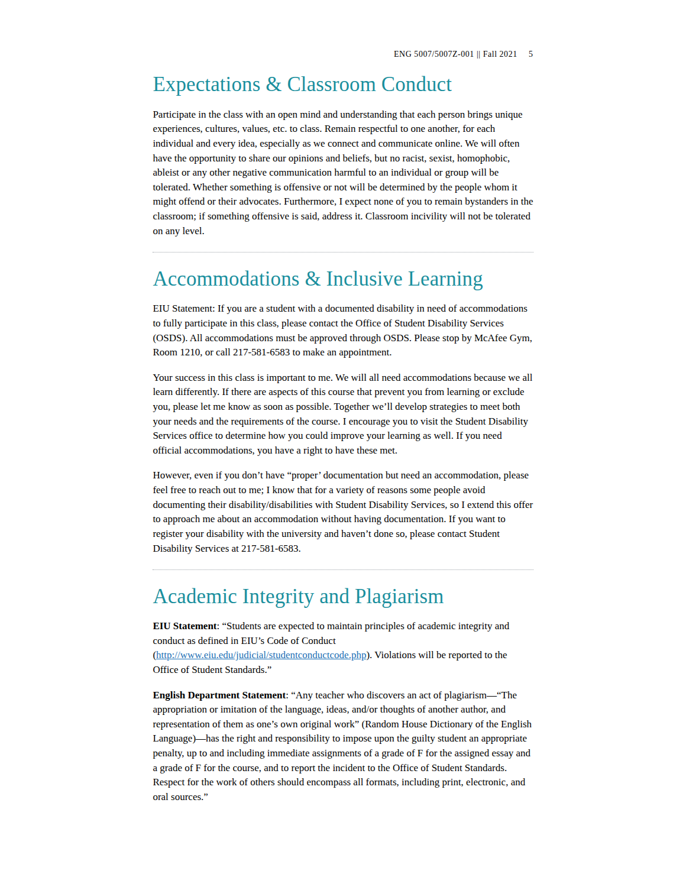ENG 5007/5007Z-001 || Fall 2021 5
Expectations & Classroom Conduct
Participate in the class with an open mind and understanding that each person brings unique experiences, cultures, values, etc. to class. Remain respectful to one another, for each individual and every idea, especially as we connect and communicate online. We will often have the opportunity to share our opinions and beliefs, but no racist, sexist, homophobic, ableist or any other negative communication harmful to an individual or group will be tolerated. Whether something is offensive or not will be determined by the people whom it might offend or their advocates. Furthermore, I expect none of you to remain bystanders in the classroom; if something offensive is said, address it. Classroom incivility will not be tolerated on any level.
Accommodations & Inclusive Learning
EIU Statement: If you are a student with a documented disability in need of accommodations to fully participate in this class, please contact the Office of Student Disability Services (OSDS). All accommodations must be approved through OSDS. Please stop by McAfee Gym, Room 1210, or call 217-581-6583 to make an appointment.
Your success in this class is important to me. We will all need accommodations because we all learn differently. If there are aspects of this course that prevent you from learning or exclude you, please let me know as soon as possible. Together we’ll develop strategies to meet both your needs and the requirements of the course. I encourage you to visit the Student Disability Services office to determine how you could improve your learning as well. If you need official accommodations, you have a right to have these met.
However, even if you don’t have “proper’ documentation but need an accommodation, please feel free to reach out to me; I know that for a variety of reasons some people avoid documenting their disability/disabilities with Student Disability Services, so I extend this offer to approach me about an accommodation without having documentation. If you want to register your disability with the university and haven’t done so, please contact Student Disability Services at 217-581-6583.
Academic Integrity and Plagiarism
EIU Statement: “Students are expected to maintain principles of academic integrity and conduct as defined in EIU’s Code of Conduct (http://www.eiu.edu/judicial/studentconductcode.php). Violations will be reported to the Office of Student Standards.”
English Department Statement: “Any teacher who discovers an act of plagiarism—“The appropriation or imitation of the language, ideas, and/or thoughts of another author, and representation of them as one’s own original work” (Random House Dictionary of the English Language)—has the right and responsibility to impose upon the guilty student an appropriate penalty, up to and including immediate assignments of a grade of F for the assigned essay and a grade of F for the course, and to report the incident to the Office of Student Standards. Respect for the work of others should encompass all formats, including print, electronic, and oral sources.”